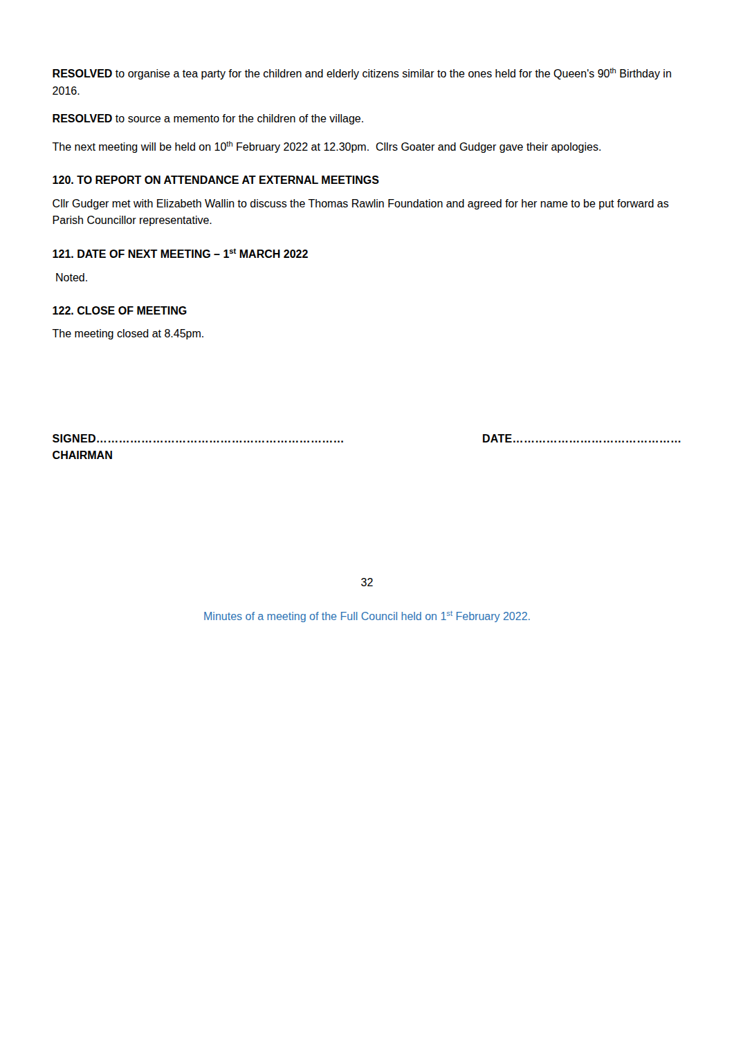RESOLVED to organise a tea party for the children and elderly citizens similar to the ones held for the Queen's 90th Birthday in 2016.
RESOLVED to source a memento for the children of the village.
The next meeting will be held on 10th February 2022 at 12.30pm. Cllrs Goater and Gudger gave their apologies.
120. TO REPORT ON ATTENDANCE AT EXTERNAL MEETINGS
Cllr Gudger met with Elizabeth Wallin to discuss the Thomas Rawlin Foundation and agreed for her name to be put forward as Parish Councillor representative.
121. DATE OF NEXT MEETING – 1st MARCH 2022
Noted.
122. CLOSE OF MEETING
The meeting closed at 8.45pm.
SIGNED………………………………………………………… DATE………………………………………
CHAIRMAN
32
Minutes of a meeting of the Full Council held on 1st February 2022.